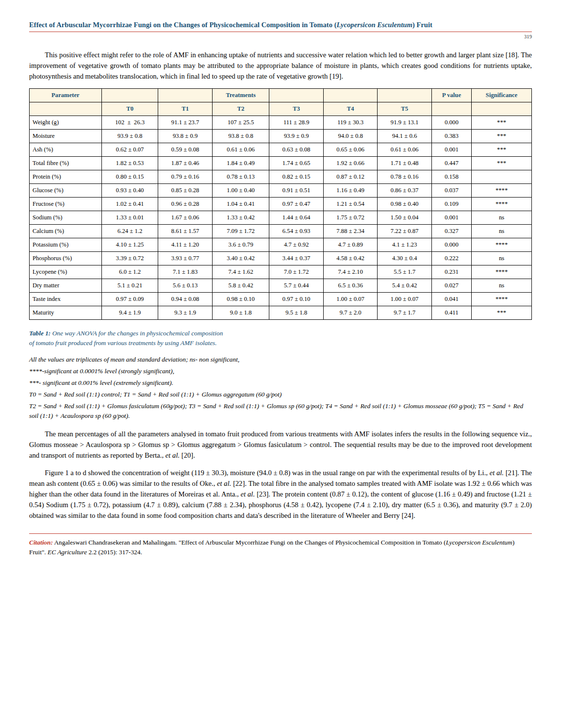Effect of Arbuscular Mycorrhizae Fungi on the Changes of Physicochemical Composition in Tomato (Lycopersicon Esculentum) Fruit
319
This positive effect might refer to the role of AMF in enhancing uptake of nutrients and successive water relation which led to better growth and larger plant size [18]. The improvement of vegetative growth of tomato plants may be attributed to the appropriate balance of moisture in plants, which creates good conditions for nutrients uptake, photosynthesis and metabolites translocation, which in final led to speed up the rate of vegetative growth [19].
| Parameter | | | Treatments | | | | P value | Significance |
| --- | --- | --- | --- | --- | --- | --- | --- | --- |
| | T0 | T1 | T2 | T3 | T4 | T5 | | |
| Weight (g) | 102 ± 26.3 | 91.1 ± 23.7 | 107 ± 25.5 | 111 ± 28.9 | 119 ± 30.3 | 91.9 ± 13.1 | 0.000 | *** |
| Moisture | 93.9 ± 0.8 | 93.8 ± 0.9 | 93.8 ± 0.8 | 93.9 ± 0.9 | 94.0 ± 0.8 | 94.1 ± 0.6 | 0.383 | *** |
| Ash (%) | 0.62 ± 0.07 | 0.59 ± 0.08 | 0.61 ± 0.06 | 0.63 ± 0.08 | 0.65 ± 0.06 | 0.61 ± 0.06 | 0.001 | *** |
| Total fibre (%) | 1.82 ± 0.53 | 1.87 ± 0.46 | 1.84 ± 0.49 | 1.74 ± 0.65 | 1.92 ± 0.66 | 1.71 ± 0.48 | 0.447 | *** |
| Protein (%) | 0.80 ± 0.15 | 0.79 ± 0.16 | 0.78 ± 0.13 | 0.82 ± 0.15 | 0.87 ± 0.12 | 0.78 ± 0.16 | 0.158 | |
| Glucose (%) | 0.93 ± 0.40 | 0.85 ± 0.28 | 1.00 ± 0.40 | 0.91 ± 0.51 | 1.16 ± 0.49 | 0.86 ± 0.37 | 0.037 | **** |
| Fructose (%) | 1.02 ± 0.41 | 0.96 ± 0.28 | 1.04 ± 0.41 | 0.97 ± 0.47 | 1.21 ± 0.54 | 0.98 ± 0.40 | 0.109 | **** |
| Sodium (%) | 1.33 ± 0.01 | 1.67 ± 0.06 | 1.33 ± 0.42 | 1.44 ± 0.64 | 1.75 ± 0.72 | 1.50 ± 0.04 | 0.001 | ns |
| Calcium (%) | 6.24 ± 1.2 | 8.61 ± 1.57 | 7.09 ± 1.72 | 6.54 ± 0.93 | 7.88 ± 2.34 | 7.22 ± 0.87 | 0.327 | ns |
| Potassium (%) | 4.10 ± 1.25 | 4.11 ± 1.20 | 3.6 ± 0.79 | 4.7 ± 0.92 | 4.7 ± 0.89 | 4.1 ± 1.23 | 0.000 | **** |
| Phosphorus (%) | 3.39 ± 0.72 | 3.93 ± 0.77 | 3.40 ± 0.42 | 3.44 ± 0.37 | 4.58 ± 0.42 | 4.30 ± 0.4 | 0.222 | ns |
| Lycopene (%) | 6.0 ± 1.2 | 7.1 ± 1.83 | 7.4 ± 1.62 | 7.0 ± 1.72 | 7.4 ± 2.10 | 5.5 ± 1.7 | 0.231 | **** |
| Dry matter | 5.1 ± 0.21 | 5.6 ± 0.13 | 5.8 ± 0.42 | 5.7 ± 0.44 | 6.5 ± 0.36 | 5.4 ± 0.42 | 0.027 | ns |
| Taste index | 0.97 ± 0.09 | 0.94 ± 0.08 | 0.98 ± 0.10 | 0.97 ± 0.10 | 1.00 ± 0.07 | 1.00 ± 0.07 | 0.041 | **** |
| Maturity | 9.4 ± 1.9 | 9.3 ± 1.9 | 9.0 ± 1.8 | 9.5 ± 1.8 | 9.7 ± 2.0 | 9.7 ± 1.7 | 0.411 | *** |
Table 1: One way ANOVA for the changes in physicochemical composition
of tomato fruit produced from various treatments by using AMF isolates.
All the values are triplicates of mean and standard deviation; ns- non significant,
****-significant at 0.0001% level (strongly significant),
***- significant at 0.001% level (extremely significant).
T0 = Sand + Red soil (1:1) control; T1 = Sand + Red soil (1:1) + Glomus aggregatum (60 g/pot)
T2 = Sand + Red soil (1:1) + Glomus fasiculatum (60g/pot); T3 = Sand + Red soil (1:1) + Glomus sp (60 g/pot); T4 = Sand + Red soil (1:1) + Glomus mosseae (60 g/pot); T5 = Sand + Red soil (1:1) + Acaulospora sp (60 g/pot).
The mean percentages of all the parameters analysed in tomato fruit produced from various treatments with AMF isolates infers the results in the following sequence viz., Glomus mosseae > Acaulospora sp > Glomus sp > Glomus aggregatum > Glomus fasiculatum > control. The sequential results may be due to the improved root development and transport of nutrients as reported by Berta., et al. [20].
Figure 1 a to d showed the concentration of weight (119 ± 30.3), moisture (94.0 ± 0.8) was in the usual range on par with the experimental results of by Li., et al. [21]. The mean ash content (0.65 ± 0.06) was similar to the results of Oke., et al. [22]. The total fibre in the analysed tomato samples treated with AMF isolate was 1.92 ± 0.66 which was higher than the other data found in the literatures of Moreiras et al. Anta., et al. [23]. The protein content (0.87 ± 0.12), the content of glucose (1.16 ± 0.49) and fructose (1.21 ± 0.54) Sodium (1.75 ± 0.72), potassium (4.7 ± 0.89), calcium (7.88 ± 2.34), phosphorus (4.58 ± 0.42), lycopene (7.4 ± 2.10), dry matter (6.5 ± 0.36), and maturity (9.7 ± 2.0) obtained was similar to the data found in some food composition charts and data's described in the literature of Wheeler and Berry [24].
Citation: Angaleswari Chandrasekeran and Mahalingam. "Effect of Arbuscular Mycorrhizae Fungi on the Changes of Physicochemical Composition in Tomato (Lycopersicon Esculentum) Fruit". EC Agriculture 2.2 (2015): 317-324.